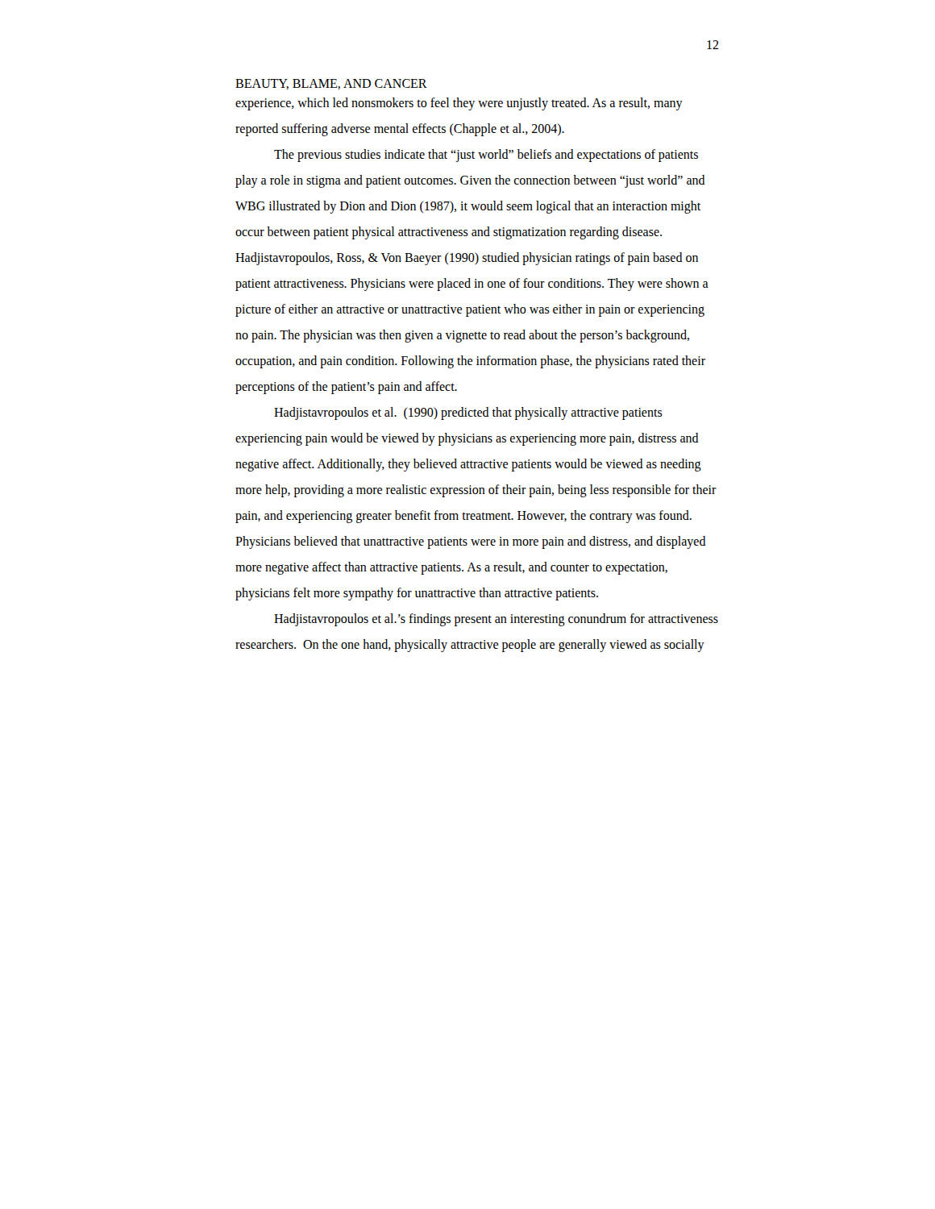12
Beauty, Blame, and Cancer
experience, which led nonsmokers to feel they were unjustly treated. As a result, many reported suffering adverse mental effects (Chapple et al., 2004).
The previous studies indicate that “just world” beliefs and expectations of patients play a role in stigma and patient outcomes. Given the connection between “just world” and WBG illustrated by Dion and Dion (1987), it would seem logical that an interaction might occur between patient physical attractiveness and stigmatization regarding disease. Hadjistavropoulos, Ross, & Von Baeyer (1990) studied physician ratings of pain based on patient attractiveness. Physicians were placed in one of four conditions. They were shown a picture of either an attractive or unattractive patient who was either in pain or experiencing no pain. The physician was then given a vignette to read about the person’s background, occupation, and pain condition. Following the information phase, the physicians rated their perceptions of the patient’s pain and affect.
Hadjistavropoulos et al. (1990) predicted that physically attractive patients experiencing pain would be viewed by physicians as experiencing more pain, distress and negative affect. Additionally, they believed attractive patients would be viewed as needing more help, providing a more realistic expression of their pain, being less responsible for their pain, and experiencing greater benefit from treatment. However, the contrary was found. Physicians believed that unattractive patients were in more pain and distress, and displayed more negative affect than attractive patients. As a result, and counter to expectation, physicians felt more sympathy for unattractive than attractive patients.
Hadjistavropoulos et al.’s findings present an interesting conundrum for attractiveness researchers. On the one hand, physically attractive people are generally viewed as socially